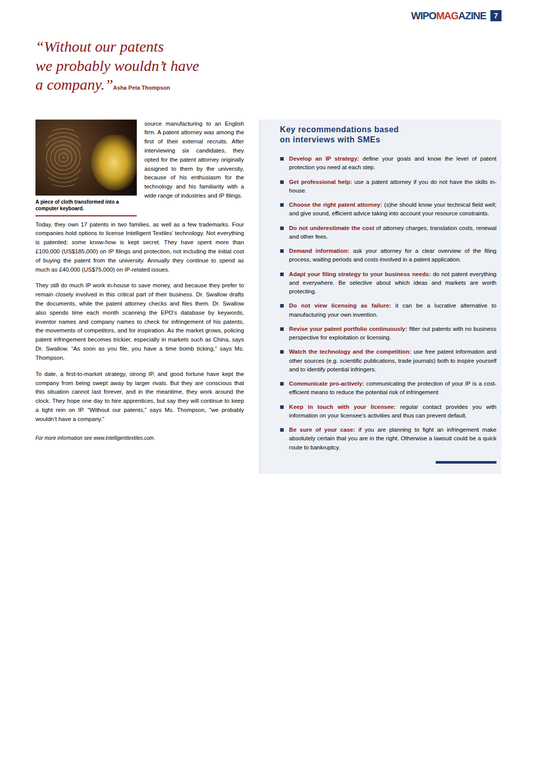WIPO MAG AZINE 7
“Without our patents
we probably wouldn’t have
a company.”Asha Peta Thompson
A piece of cloth transformed into a computer keyboard.
source manufacturing to an English firm. A patent attorney was among the first of their external recruits. After interviewing six candidates, they opted for the patent attorney originally assigned to them by the university, because of his enthusiasm for the technology and his familiarity with a wide range of industries and IP filings.
Today, they own 17 patents in two families, as well as a few trademarks. Four companies hold options to license Intelligent Textiles’ technology. Not everything is patented; some know-how is kept secret. They have spent more than £100,000 (US$185,000) on IP filings and protection, not including the initial cost of buying the patent from the university. Annually they continue to spend as much as £40,000 (US$75,000) on IP-related issues.
They still do much IP work in-house to save money, and because they prefer to remain closely involved in this critical part of their business. Dr. Swallow drafts the documents, while the patent attorney checks and files them. Dr. Swallow also spends time each month scanning the EPO’s database by keywords, inventor names and company names to check for infringement of his patents, the movements of competitors, and for inspiration. As the market grows, policing patent infringement becomes trickier, especially in markets such as China, says Dr. Swallow. “As soon as you file, you have a time bomb ticking,” says Ms. Thompson.
To date, a first-to-market strategy, strong IP, and good fortune have kept the company from being swept away by larger rivals. But they are conscious that this situation cannot last forever, and in the meantime, they work around the clock. They hope one day to hire apprentices, but say they will continue to keep a tight rein on IP. “Without our patents,” says Ms. Thompson, “we probably wouldn’t have a company.”
For more information see www.intelligenttextiles.com.
Key recommendations based
on interviews with SMEs
Develop an IP strategy: define your goals and know the level of patent protection you need at each step.
Get professional help: use a patent attorney if you do not have the skills in-house.
Choose the right patent attorney: (s)he should know your technical field well; and give sound, efficient advice taking into account your resource constraints.
Do not underestimate the cost of attorney charges, translation costs, renewal and other fees.
Demand information: ask your attorney for a clear overview of the filing process, waiting periods and costs involved in a patent application.
Adapt your filing strategy to your business needs: do not patent everything and everywhere. Be selective about which ideas and markets are worth protecting.
Do not view licensing as failure: it can be a lucrative alternative to manufacturing your own invention.
Revise your patent portfolio continuously: filter out patents with no business perspective for exploitation or licensing.
Watch the technology and the competition: use free patent information and other sources (e.g. scientific publications, trade journals) both to inspire yourself and to identify potential infringers.
Communicate pro-actively: communicating the protection of your IP is a cost-efficient means to reduce the potential risk of infringement
Keep in touch with your licensee: regular contact provides you with information on your licensee’s activities and thus can prevent default.
Be sure of your case: if you are planning to fight an infringement make absolutely certain that you are in the right. Otherwise a lawsuit could be a quick route to bankruptcy.